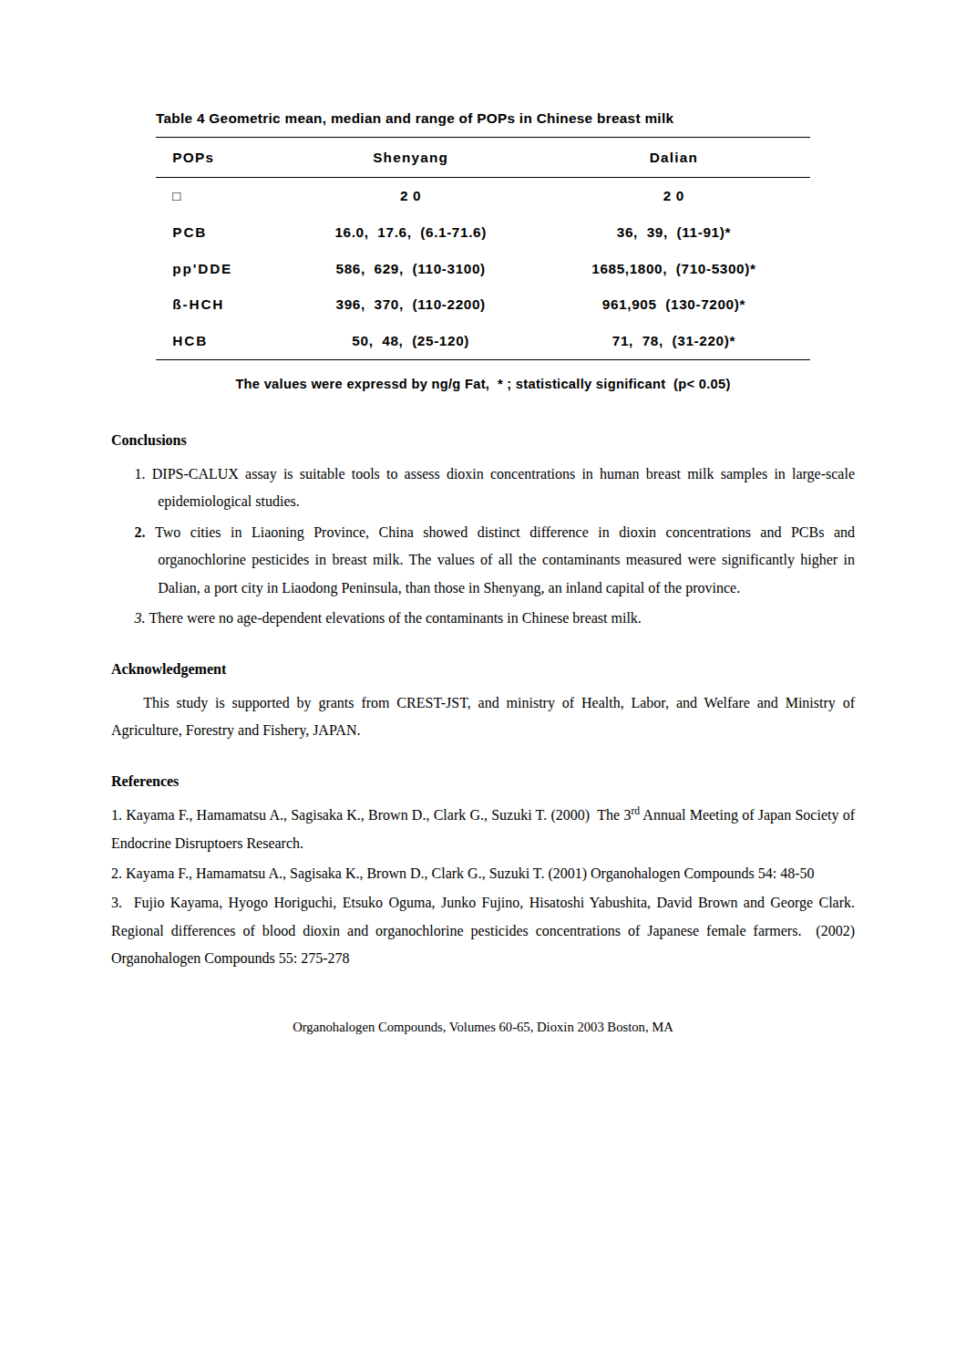Table 4 Geometric mean, median and range of POPs in Chinese breast milk
| POPs | Shenyang | Dalian |
| --- | --- | --- |
| □ | 2 0 | 2 0 |
| PCB | 16.0, 17.6, (6.1-71.6) | 36, 39, (11-91)* |
| pp'DDE | 586, 629, (110-3100) | 1685,1800, (710-5300)* |
| ß-HCH | 396, 370, (110-2200) | 961,905 (130-7200)* |
| HCB | 50, 48, (25-120) | 71, 78, (31-220)* |
The values were expressd by ng/g Fat, * ; statistically significant (p< 0.05)
Conclusions
1. DIPS-CALUX assay is suitable tools to assess dioxin concentrations in human breast milk samples in large-scale epidemiological studies.
2. Two cities in Liaoning Province, China showed distinct difference in dioxin concentrations and PCBs and organochlorine pesticides in breast milk. The values of all the contaminants measured were significantly higher in Dalian, a port city in Liaodong Peninsula, than those in Shenyang, an inland capital of the province.
3. There were no age-dependent elevations of the contaminants in Chinese breast milk.
Acknowledgement
This study is supported by grants from CREST-JST, and ministry of Health, Labor, and Welfare and Ministry of Agriculture, Forestry and Fishery, JAPAN.
References
1. Kayama F., Hamamatsu A., Sagisaka K., Brown D., Clark G., Suzuki T. (2000) The 3rd Annual Meeting of Japan Society of Endocrine Disruptoers Research.
2. Kayama F., Hamamatsu A., Sagisaka K., Brown D., Clark G., Suzuki T. (2001) Organohalogen Compounds 54: 48-50
3. Fujio Kayama, Hyogo Horiguchi, Etsuko Oguma, Junko Fujino, Hisatoshi Yabushita, David Brown and George Clark. Regional differences of blood dioxin and organochlorine pesticides concentrations of Japanese female farmers. (2002) Organohalogen Compounds 55: 275-278
Organohalogen Compounds, Volumes 60-65, Dioxin 2003 Boston, MA